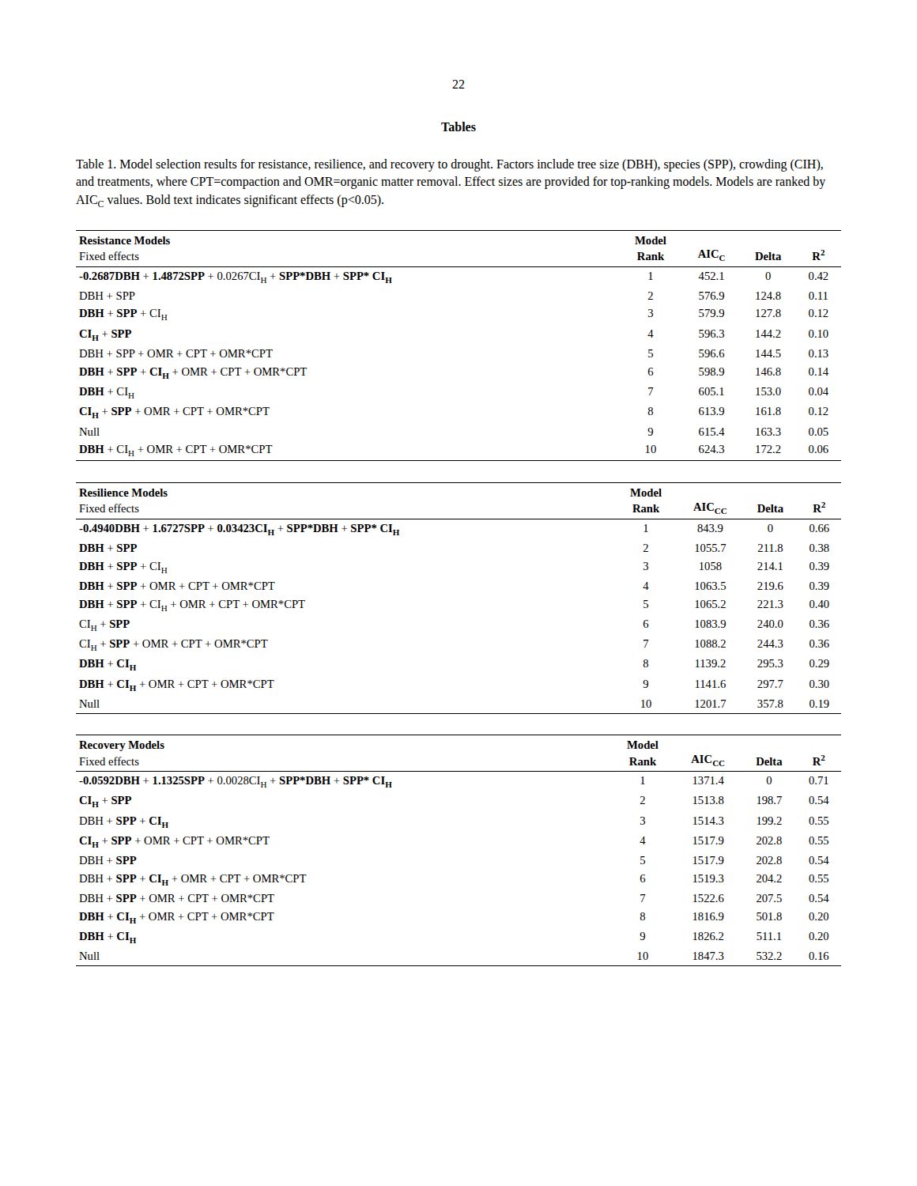22
Tables
Table 1. Model selection results for resistance, resilience, and recovery to drought. Factors include tree size (DBH), species (SPP), crowding (CIH), and treatments, where CPT=compaction and OMR=organic matter removal. Effect sizes are provided for top-ranking models. Models are ranked by AICC values. Bold text indicates significant effects (p<0.05).
| Resistance Models Fixed effects | Model Rank | AIC C | Delta | R 2 |
| --- | --- | --- | --- | --- |
| -0.2687DBH + 1.4872SPP + 0.0267CI H + SPP*DBH + SPP* CI H | 1 | 452.1 | 0 | 0.42 |
| DBH + SPP | 2 | 576.9 | 124.8 | 0.11 |
| DBH + SPP + CI H | 3 | 579.9 | 127.8 | 0.12 |
| CI H + SPP | 4 | 596.3 | 144.2 | 0.10 |
| DBH + SPP + OMR + CPT + OMR*CPT | 5 | 596.6 | 144.5 | 0.13 |
| DBH + SPP + CI H + OMR + CPT + OMR*CPT | 6 | 598.9 | 146.8 | 0.14 |
| DBH + CI H | 7 | 605.1 | 153.0 | 0.04 |
| CI H + SPP + OMR + CPT + OMR*CPT | 8 | 613.9 | 161.8 | 0.12 |
| Null | 9 | 615.4 | 163.3 | 0.05 |
| DBH + CI H + OMR + CPT + OMR*CPT | 10 | 624.3 | 172.2 | 0.06 |
| Resilience Models Fixed effects | Model Rank | AIC CC | Delta | R 2 |
| --- | --- | --- | --- | --- |
| -0.4940DBH + 1.6727SPP + 0.03423CI H + SPP*DBH + SPP* CI H | 1 | 843.9 | 0 | 0.66 |
| DBH + SPP | 2 | 1055.7 | 211.8 | 0.38 |
| DBH + SPP + CI H | 3 | 1058 | 214.1 | 0.39 |
| DBH + SPP + OMR + CPT + OMR*CPT | 4 | 1063.5 | 219.6 | 0.39 |
| DBH + SPP + CI H + OMR + CPT + OMR*CPT | 5 | 1065.2 | 221.3 | 0.40 |
| CI H + SPP | 6 | 1083.9 | 240.0 | 0.36 |
| CI H + SPP + OMR + CPT + OMR*CPT | 7 | 1088.2 | 244.3 | 0.36 |
| DBH + CI H | 8 | 1139.2 | 295.3 | 0.29 |
| DBH + CI H + OMR + CPT + OMR*CPT | 9 | 1141.6 | 297.7 | 0.30 |
| Null | 10 | 1201.7 | 357.8 | 0.19 |
| Recovery Models Fixed effects | Model Rank | AIC CC | Delta | R 2 |
| --- | --- | --- | --- | --- |
| -0.0592DBH + 1.1325SPP + 0.0028CI H + SPP*DBH + SPP* CI H | 1 | 1371.4 | 0 | 0.71 |
| CI H + SPP | 2 | 1513.8 | 198.7 | 0.54 |
| DBH + SPP + CI H | 3 | 1514.3 | 199.2 | 0.55 |
| CI H + SPP + OMR + CPT + OMR*CPT | 4 | 1517.9 | 202.8 | 0.55 |
| DBH + SPP | 5 | 1517.9 | 202.8 | 0.54 |
| DBH + SPP + CI H + OMR + CPT + OMR*CPT | 6 | 1519.3 | 204.2 | 0.55 |
| DBH + SPP + OMR + CPT + OMR*CPT | 7 | 1522.6 | 207.5 | 0.54 |
| DBH + CI H + OMR + CPT + OMR*CPT | 8 | 1816.9 | 501.8 | 0.20 |
| DBH + CI H | 9 | 1826.2 | 511.1 | 0.20 |
| Null | 10 | 1847.3 | 532.2 | 0.16 |